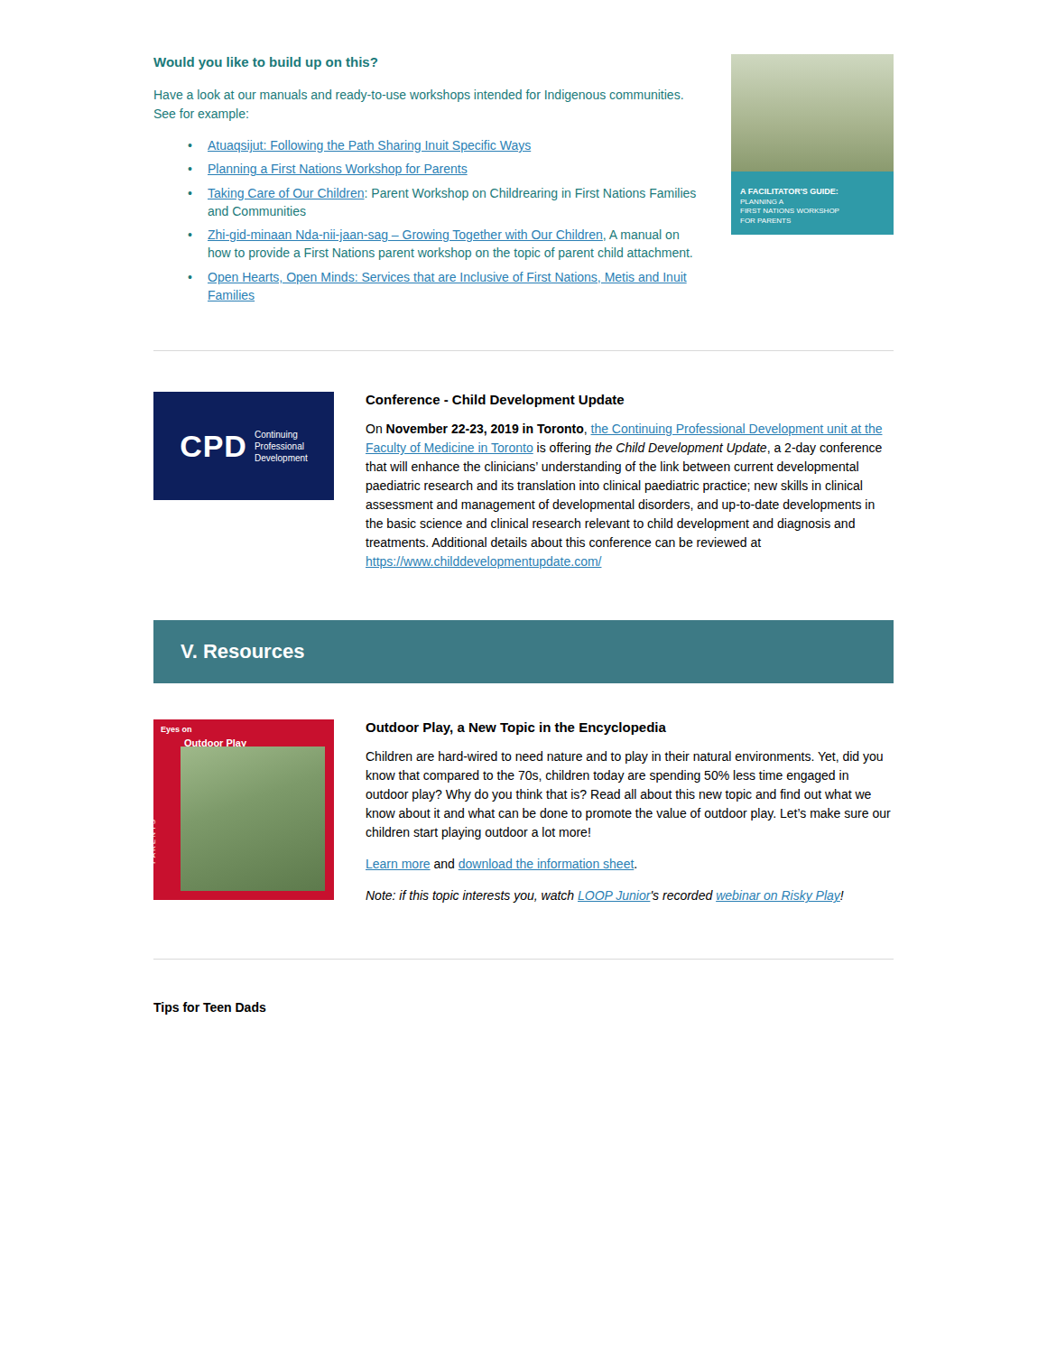Would you like to build up on this?
Have a look at our manuals and ready-to-use workshops intended for Indigenous communities. See for example:
Atuaqsijut: Following the Path Sharing Inuit Specific Ways
Planning a First Nations Workshop for Parents
Taking Care of Our Children: Parent Workshop on Childrearing in First Nations Families and Communities
Zhi-gid-minaan Nda-nii-jaan-sag – Growing Together with Our Children, A manual on how to provide a First Nations parent workshop on the topic of parent child attachment.
Open Hearts, Open Minds: Services that are Inclusive of First Nations, Metis and Inuit Families
A FACILITATOR'S GUIDE: PLANNING A
FIRST NATIONS WORKSHOP
FOR PARENTS
CPD Continuing
Professional
Development
Conference - Child Development Update
On November 22-23, 2019 in Toronto, the Continuing Professional Development unit at the Faculty of Medicine in Toronto is offering the Child Development Update, a 2-day conference that will enhance the clinicians’ understanding of the link between current developmental paediatric research and its translation into clinical paediatric practice; new skills in clinical assessment and management of developmental disorders, and up-to-date developments in the basic science and clinical research relevant to child development and diagnosis and treatments. Additional details about this conference can be reviewed at https://www.childdevelopmentupdate.com/
V. Resources
Eyes on
Outdoor Play
Hard-wired for nature
PARENTS
Outdoor Play, a New Topic in the Encyclopedia
Children are hard-wired to need nature and to play in their natural environments. Yet, did you know that compared to the 70s, children today are spending 50% less time engaged in outdoor play? Why do you think that is? Read all about this new topic and find out what we know about it and what can be done to promote the value of outdoor play. Let’s make sure our children start playing outdoor a lot more!
Learn more and download the information sheet.
Note: if this topic interests you, watch LOOP Junior's recorded webinar on Risky Play!
Tips for Teen Dads